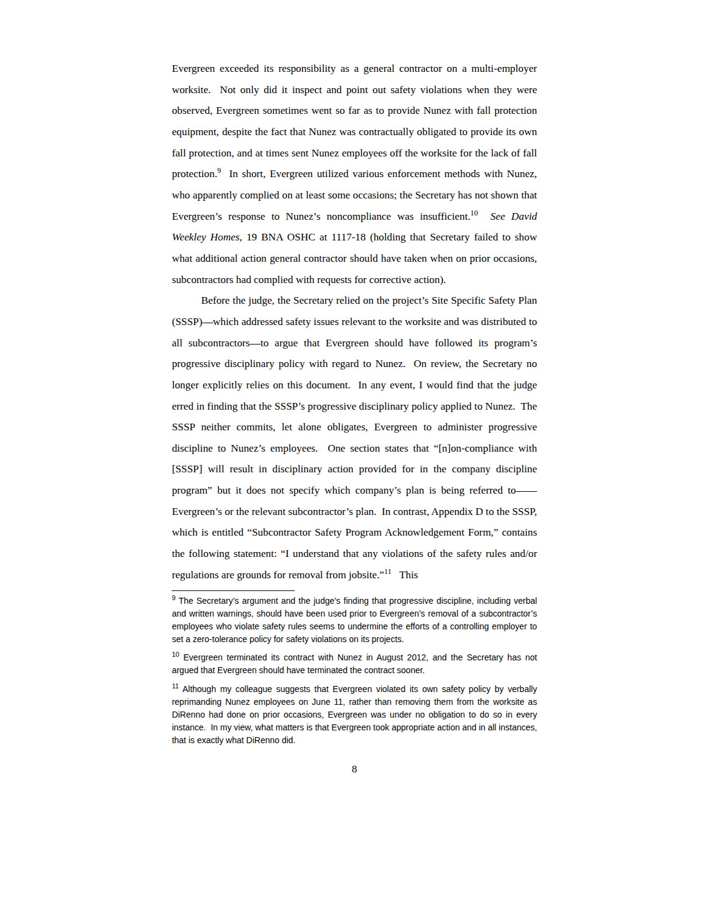Evergreen exceeded its responsibility as a general contractor on a multi-employer worksite. Not only did it inspect and point out safety violations when they were observed, Evergreen sometimes went so far as to provide Nunez with fall protection equipment, despite the fact that Nunez was contractually obligated to provide its own fall protection, and at times sent Nunez employees off the worksite for the lack of fall protection.9 In short, Evergreen utilized various enforcement methods with Nunez, who apparently complied on at least some occasions; the Secretary has not shown that Evergreen’s response to Nunez’s noncompliance was insufficient.10 See David Weekley Homes, 19 BNA OSHC at 1117-18 (holding that Secretary failed to show what additional action general contractor should have taken when on prior occasions, subcontractors had complied with requests for corrective action).
Before the judge, the Secretary relied on the project’s Site Specific Safety Plan (SSSP)—which addressed safety issues relevant to the worksite and was distributed to all subcontractors—to argue that Evergreen should have followed its program’s progressive disciplinary policy with regard to Nunez. On review, the Secretary no longer explicitly relies on this document. In any event, I would find that the judge erred in finding that the SSSP’s progressive disciplinary policy applied to Nunez. The SSSP neither commits, let alone obligates, Evergreen to administer progressive discipline to Nunez’s employees. One section states that “[n]on-compliance with [SSSP] will result in disciplinary action provided for in the company discipline program” but it does not specify which company’s plan is being referred to——Evergreen’s or the relevant subcontractor’s plan. In contrast, Appendix D to the SSSP, which is entitled “Subcontractor Safety Program Acknowledgement Form,” contains the following statement: “I understand that any violations of the safety rules and/or regulations are grounds for removal from jobsite.”11 This
9 The Secretary’s argument and the judge’s finding that progressive discipline, including verbal and written warnings, should have been used prior to Evergreen’s removal of a subcontractor’s employees who violate safety rules seems to undermine the efforts of a controlling employer to set a zero-tolerance policy for safety violations on its projects.
10 Evergreen terminated its contract with Nunez in August 2012, and the Secretary has not argued that Evergreen should have terminated the contract sooner.
11 Although my colleague suggests that Evergreen violated its own safety policy by verbally reprimanding Nunez employees on June 11, rather than removing them from the worksite as DiRenno had done on prior occasions, Evergreen was under no obligation to do so in every instance. In my view, what matters is that Evergreen took appropriate action and in all instances, that is exactly what DiRenno did.
8